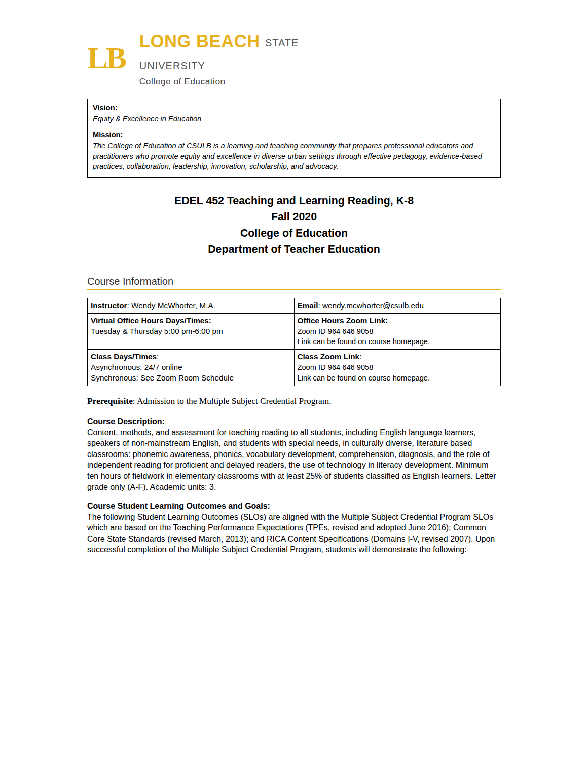LB
LONG BEACH STATE
UNIVERSITY
College of Education
Vision:
Equity & Excellence in Education
Mission:
The College of Education at CSULB is a learning and teaching community that prepares professional educators and practitioners who promote equity and excellence in diverse urban settings through effective pedagogy, evidence-based practices, collaboration, leadership, innovation, scholarship, and advocacy.
EDEL 452 Teaching and Learning Reading, K-8 Fall 2020 College of Education Department of Teacher Education
Course Information
| Instructor : Wendy McWhorter, M.A. | Email : wendy.mcwhorter@csulb.edu |
| Virtual Office Hours Days/Times: Tuesday & Thursday 5:00 pm-6:00 pm | Office Hours Zoom Link: Zoom ID 964 646 9058 Link can be found on course homepage. |
| Class Days/Times : Asynchronous: 24/7 online Synchronous: See Zoom Room Schedule | Class Zoom Link : Zoom ID 964 646 9058 Link can be found on course homepage. |
Prerequisite: Admission to the Multiple Subject Credential Program.
Course Description:
Content, methods, and assessment for teaching reading to all students, including English language learners, speakers of non-mainstream English, and students with special needs, in culturally diverse, literature based classrooms: phonemic awareness, phonics, vocabulary development, comprehension, diagnosis, and the role of independent reading for proficient and delayed readers, the use of technology in literacy development. Minimum ten hours of fieldwork in elementary classrooms with at least 25% of students classified as English learners. Letter grade only (A-F). Academic units: 3.
Course Student Learning Outcomes and Goals:
The following Student Learning Outcomes (SLOs) are aligned with the Multiple Subject Credential Program SLOs which are based on the Teaching Performance Expectations (TPEs, revised and adopted June 2016); Common Core State Standards (revised March, 2013); and RICA Content Specifications (Domains I-V, revised 2007). Upon successful completion of the Multiple Subject Credential Program, students will demonstrate the following: